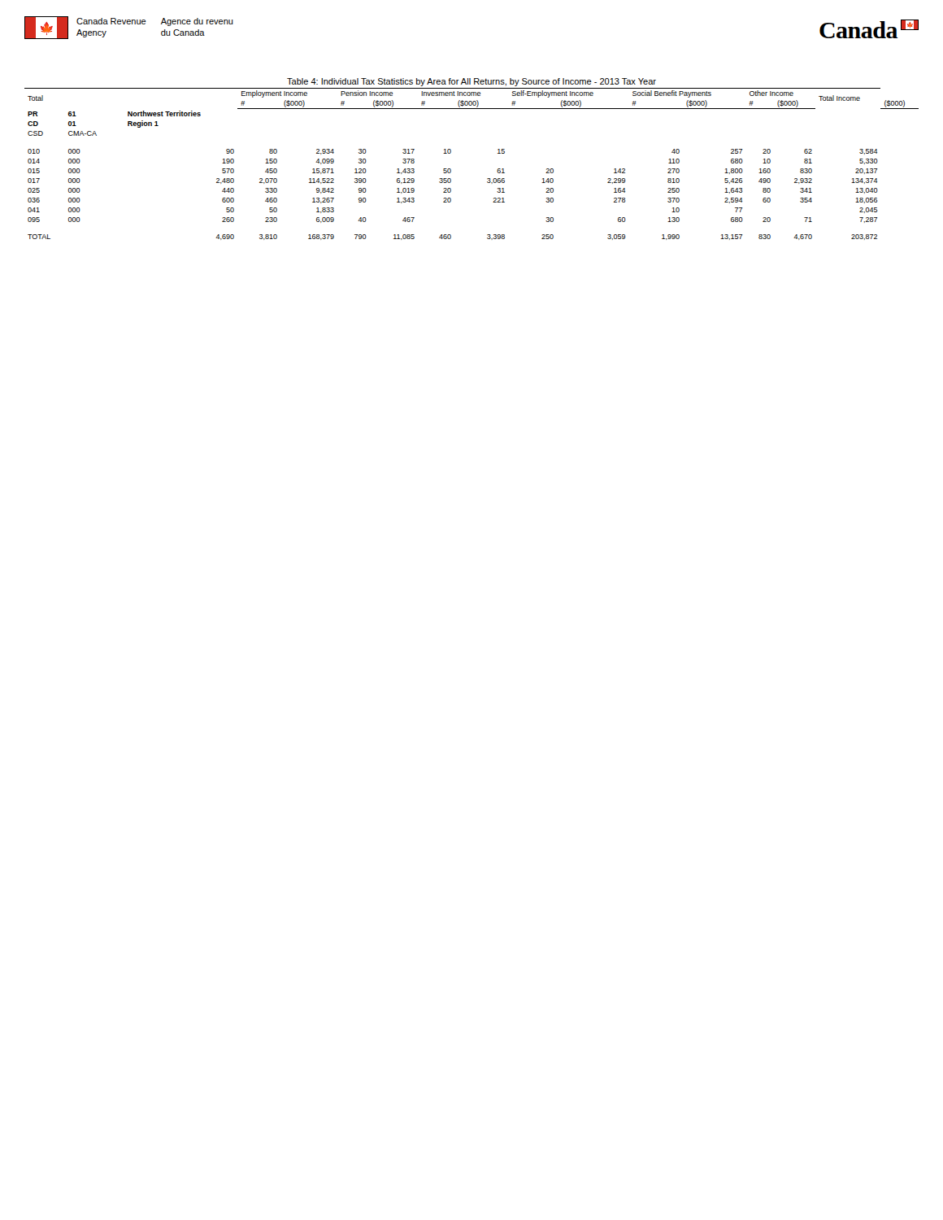🍁
Canada Revenue
Agency
Agence du revenu
du Canada
Canada🍁
Table 4: Individual Tax Statistics by Area for All Returns, by Source of Income - 2013 Tax Year
| Total | | Employment Income | Pension Income | Invesment Income | Self-Employment Income | Social Benefit Payments | Other Income | Total Income |
| --- | --- | --- | --- | --- | --- | --- | --- | --- |
| # | ($000) | # | ($000) | # | ($000) | # | ($000) | # | ($000) | # | ($000) | ($000) |
| PR | 61 | Northwest Territories | |
| CD | 01 | Region 1 | |
| CSD | CMA-CA | | |
| 010 | 000 | 90 | 80 | 2,934 | 30 | 317 | 10 | 15 | | | 40 | 257 | 20 | 62 | 3,584 |
| 014 | 000 | 190 | 150 | 4,099 | 30 | 378 | | | | | 110 | 680 | 10 | 81 | 5,330 |
| 015 | 000 | 570 | 450 | 15,871 | 120 | 1,433 | 50 | 61 | 20 | 142 | 270 | 1,800 | 160 | 830 | 20,137 |
| 017 | 000 | 2,480 | 2,070 | 114,522 | 390 | 6,129 | 350 | 3,066 | 140 | 2,299 | 810 | 5,426 | 490 | 2,932 | 134,374 |
| 025 | 000 | 440 | 330 | 9,842 | 90 | 1,019 | 20 | 31 | 20 | 164 | 250 | 1,643 | 80 | 341 | 13,040 |
| 036 | 000 | 600 | 460 | 13,267 | 90 | 1,343 | 20 | 221 | 30 | 278 | 370 | 2,594 | 60 | 354 | 18,056 |
| 041 | 000 | 50 | 50 | 1,833 | | | | | | | 10 | 77 | | | 2,045 |
| 095 | 000 | 260 | 230 | 6,009 | 40 | 467 | | | 30 | 60 | 130 | 680 | 20 | 71 | 7,287 |
| TOTAL | | 4,690 | 3,810 | 168,379 | 790 | 11,085 | 460 | 3,398 | 250 | 3,059 | 1,990 | 13,157 | 830 | 4,670 | 203,872 |